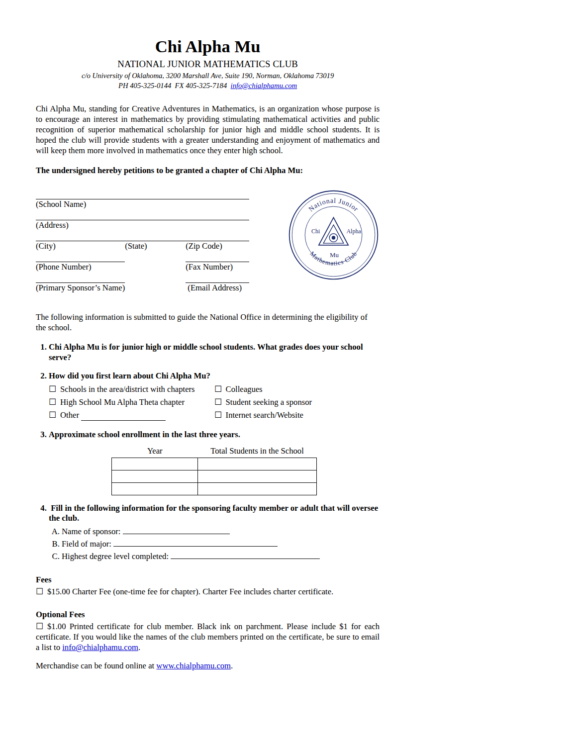Chi Alpha Mu
NATIONAL JUNIOR MATHEMATICS CLUB
c/o University of Oklahoma, 3200 Marshall Ave, Suite 190, Norman, Oklahoma 73019
PH 405-325-0144 FX 405-325-7184 info@chialphamu.com
Chi Alpha Mu, standing for Creative Adventures in Mathematics, is an organization whose purpose is to encourage an interest in mathematics by providing stimulating mathematical activities and public recognition of superior mathematical scholarship for junior high and middle school students. It is hoped the club will provide students with a greater understanding and enjoyment of mathematics and will keep them more involved in mathematics once they enter high school.
The undersigned hereby petitions to be granted a chapter of Chi Alpha Mu:
National Junior Mathematics Club Chi Alpha Mu
| (School Name) |
| (Address) |
| (City) | (State) | (Zip Code) |
| (Phone Number) | | (Fax Number) |
| (Primary Sponsor’s Name) | | (Email Address) |
The following information is submitted to guide the National Office in determining the eligibility of the school.
Chi Alpha Mu is for junior high or middle school students. What grades does your school serve?
How did you first learn about Chi Alpha Mu?
| Schools in the area/district with chapters | Colleagues |
| High School Mu Alpha Theta chapter | Student seeking a sponsor |
| Other | Internet search/Website |
Approximate school enrollment in the last three years.
| Year | Total Students in the School |
| --- | --- |
Fill in the following information for the sponsoring faculty member or adult that will oversee the club.
Name of sponsor:
Field of major:
Highest degree level completed:
Fees
$15.00 Charter Fee (one-time fee for chapter). Charter Fee includes charter certificate.
Optional Fees
$1.00 Printed certificate for club member. Black ink on parchment. Please include $1 for each certificate. If you would like the names of the club members printed on the certificate, be sure to email a list to info@chialphamu.com.
Merchandise can be found online at www.chialphamu.com.